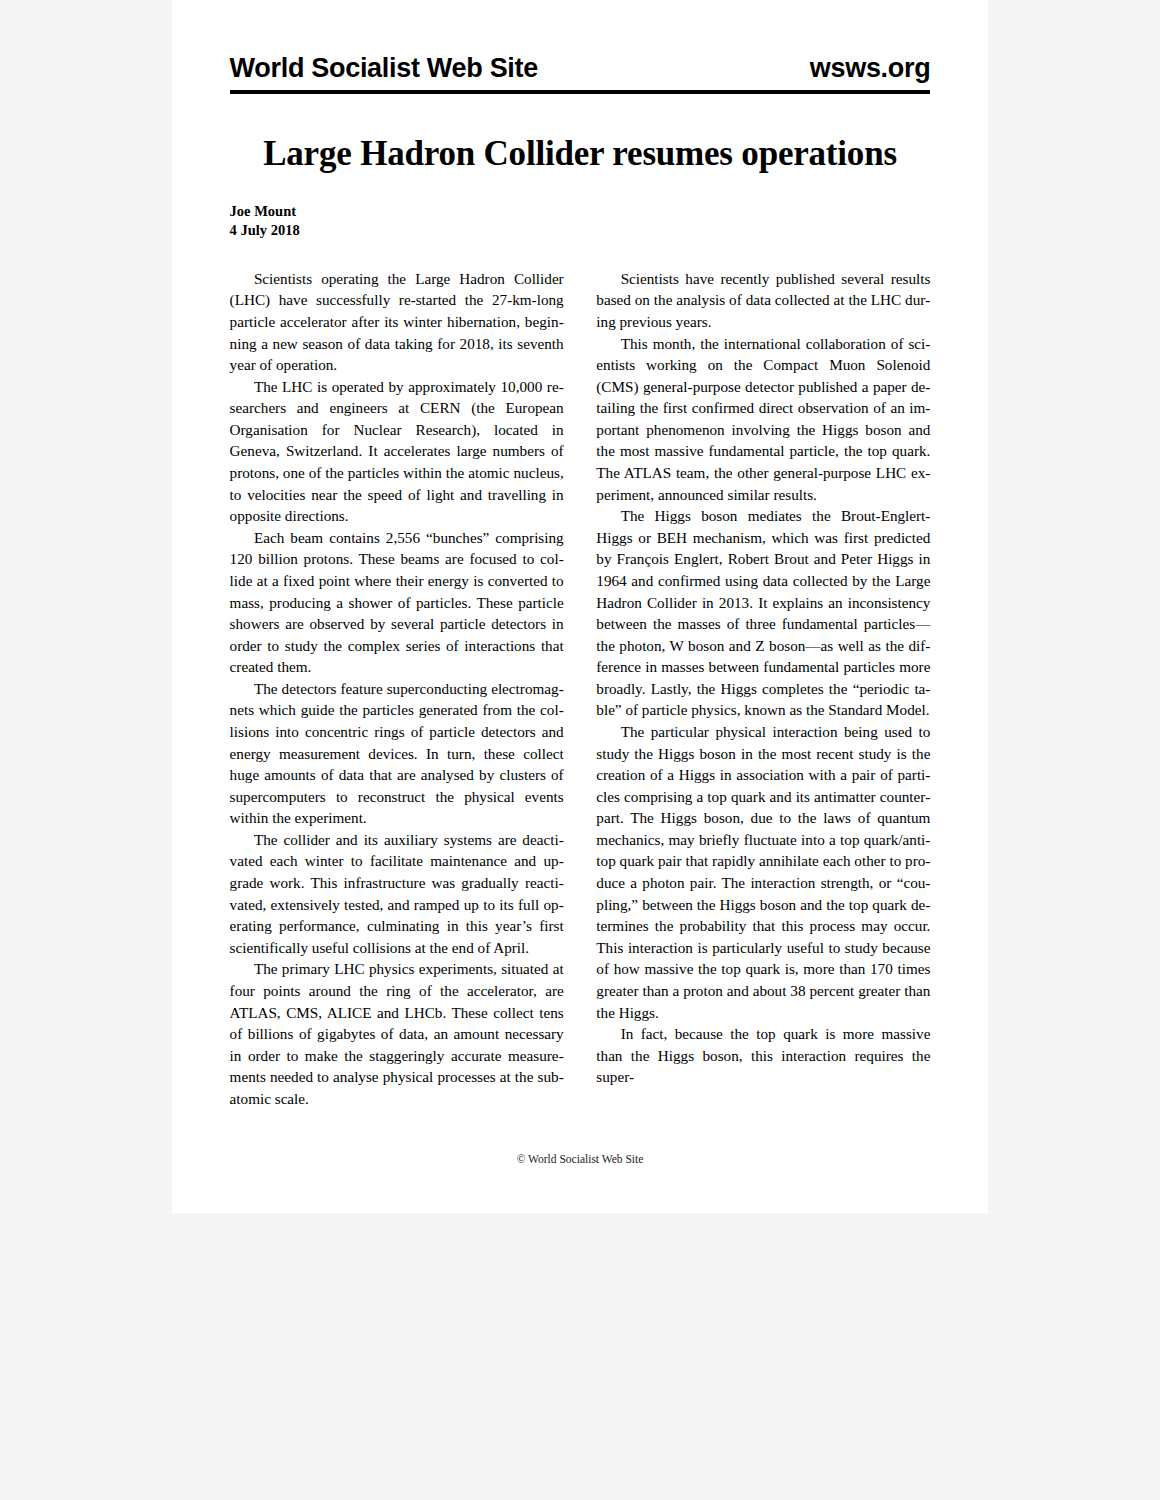World Socialist Web Site
wsws.org
Large Hadron Collider resumes operations
Joe Mount
4 July 2018
Scientists operating the Large Hadron Collider (LHC) have successfully re-started the 27-km-long particle accelerator after its winter hibernation, beginning a new season of data taking for 2018, its seventh year of operation.
The LHC is operated by approximately 10,000 researchers and engineers at CERN (the European Organisation for Nuclear Research), located in Geneva, Switzerland. It accelerates large numbers of protons, one of the particles within the atomic nucleus, to velocities near the speed of light and travelling in opposite directions.
Each beam contains 2,556 “bunches” comprising 120 billion protons. These beams are focused to collide at a fixed point where their energy is converted to mass, producing a shower of particles. These particle showers are observed by several particle detectors in order to study the complex series of interactions that created them.
The detectors feature superconducting electromagnets which guide the particles generated from the collisions into concentric rings of particle detectors and energy measurement devices. In turn, these collect huge amounts of data that are analysed by clusters of supercomputers to reconstruct the physical events within the experiment.
The collider and its auxiliary systems are deactivated each winter to facilitate maintenance and upgrade work. This infrastructure was gradually reactivated, extensively tested, and ramped up to its full operating performance, culminating in this year’s first scientifically useful collisions at the end of April.
The primary LHC physics experiments, situated at four points around the ring of the accelerator, are ATLAS, CMS, ALICE and LHCb. These collect tens of billions of gigabytes of data, an amount necessary in order to make the staggeringly accurate measurements needed to analyse physical processes at the subatomic scale.
Scientists have recently published several results based on the analysis of data collected at the LHC during previous years.
This month, the international collaboration of scientists working on the Compact Muon Solenoid (CMS) general-purpose detector published a paper detailing the first confirmed direct observation of an important phenomenon involving the Higgs boson and the most massive fundamental particle, the top quark. The ATLAS team, the other general-purpose LHC experiment, announced similar results.
The Higgs boson mediates the Brout-Englert-Higgs or BEH mechanism, which was first predicted by François Englert, Robert Brout and Peter Higgs in 1964 and confirmed using data collected by the Large Hadron Collider in 2013. It explains an inconsistency between the masses of three fundamental particles—the photon, W boson and Z boson—as well as the difference in masses between fundamental particles more broadly. Lastly, the Higgs completes the “periodic table” of particle physics, known as the Standard Model.
The particular physical interaction being used to study the Higgs boson in the most recent study is the creation of a Higgs in association with a pair of particles comprising a top quark and its antimatter counterpart. The Higgs boson, due to the laws of quantum mechanics, may briefly fluctuate into a top quark/anti-top quark pair that rapidly annihilate each other to produce a photon pair. The interaction strength, or “coupling,” between the Higgs boson and the top quark determines the probability that this process may occur. This interaction is particularly useful to study because of how massive the top quark is, more than 170 times greater than a proton and about 38 percent greater than the Higgs.
In fact, because the top quark is more massive than the Higgs boson, this interaction requires the super-
© World Socialist Web Site